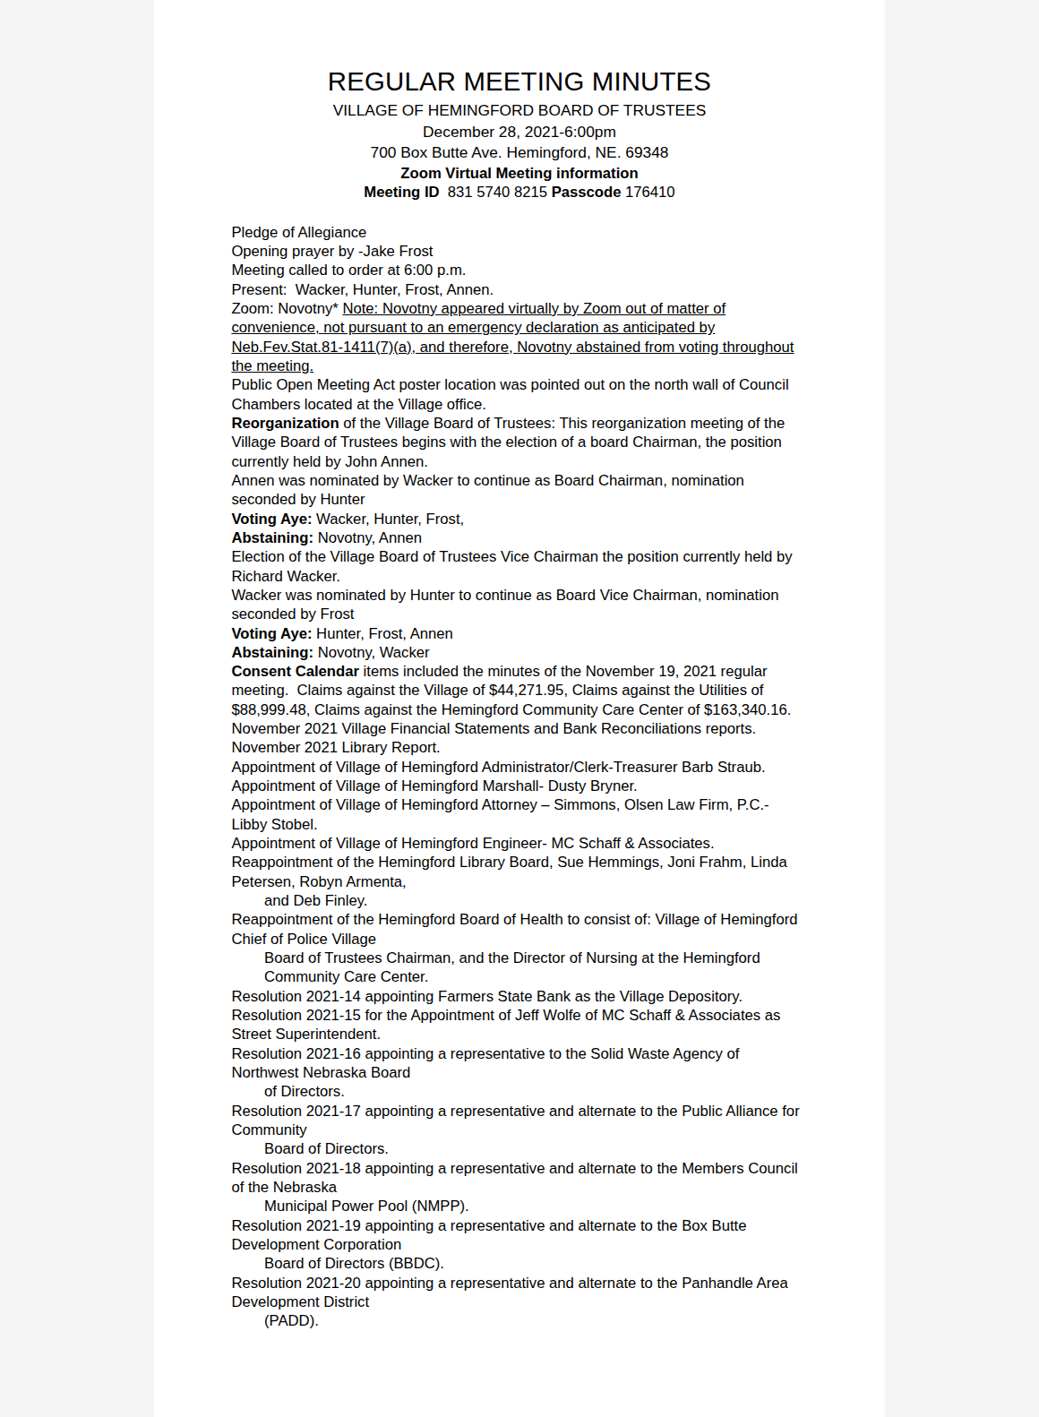REGULAR MEETING MINUTES
VILLAGE OF HEMINGFORD BOARD OF TRUSTEES
December 28, 2021-6:00pm
700 Box Butte Ave. Hemingford, NE. 69348
Zoom Virtual Meeting information
Meeting ID 831 5740 8215 Passcode 176410
Pledge of Allegiance
Opening prayer by -Jake Frost
Meeting called to order at 6:00 p.m.
Present: Wacker, Hunter, Frost, Annen.
Zoom: Novotny* Note: Novotny appeared virtually by Zoom out of matter of convenience, not pursuant to an emergency declaration as anticipated by Neb.Fev.Stat.81-1411(7)(a), and therefore, Novotny abstained from voting throughout the meeting.
Public Open Meeting Act poster location was pointed out on the north wall of Council Chambers located at the Village office.
Reorganization of the Village Board of Trustees: This reorganization meeting of the Village Board of Trustees begins with the election of a board Chairman, the position currently held by John Annen.
Annen was nominated by Wacker to continue as Board Chairman, nomination seconded by Hunter
Voting Aye: Wacker, Hunter, Frost,
Abstaining: Novotny, Annen
Election of the Village Board of Trustees Vice Chairman the position currently held by Richard Wacker.
Wacker was nominated by Hunter to continue as Board Vice Chairman, nomination seconded by Frost
Voting Aye: Hunter, Frost, Annen
Abstaining: Novotny, Wacker
Consent Calendar items included the minutes of the November 19, 2021 regular meeting. Claims against the Village of $44,271.95, Claims against the Utilities of $88,999.48, Claims against the Hemingford Community Care Center of $163,340.16. November 2021 Village Financial Statements and Bank Reconciliations reports. November 2021 Library Report.
Appointment of Village of Hemingford Administrator/Clerk-Treasurer Barb Straub.
Appointment of Village of Hemingford Marshall- Dusty Bryner.
Appointment of Village of Hemingford Attorney – Simmons, Olsen Law Firm, P.C.- Libby Stobel.
Appointment of Village of Hemingford Engineer- MC Schaff & Associates.
Reappointment of the Hemingford Library Board, Sue Hemmings, Joni Frahm, Linda Petersen, Robyn Armenta,
and Deb Finley.
Reappointment of the Hemingford Board of Health to consist of: Village of Hemingford Chief of Police Village
Board of Trustees Chairman, and the Director of Nursing at the Hemingford Community Care Center.
Resolution 2021-14 appointing Farmers State Bank as the Village Depository.
Resolution 2021-15 for the Appointment of Jeff Wolfe of MC Schaff & Associates as Street Superintendent.
Resolution 2021-16 appointing a representative to the Solid Waste Agency of Northwest Nebraska Board
of Directors.
Resolution 2021-17 appointing a representative and alternate to the Public Alliance for Community
Board of Directors.
Resolution 2021-18 appointing a representative and alternate to the Members Council of the Nebraska
Municipal Power Pool (NMPP).
Resolution 2021-19 appointing a representative and alternate to the Box Butte Development Corporation
Board of Directors (BBDC).
Resolution 2021-20 appointing a representative and alternate to the Panhandle Area Development District
(PADD).